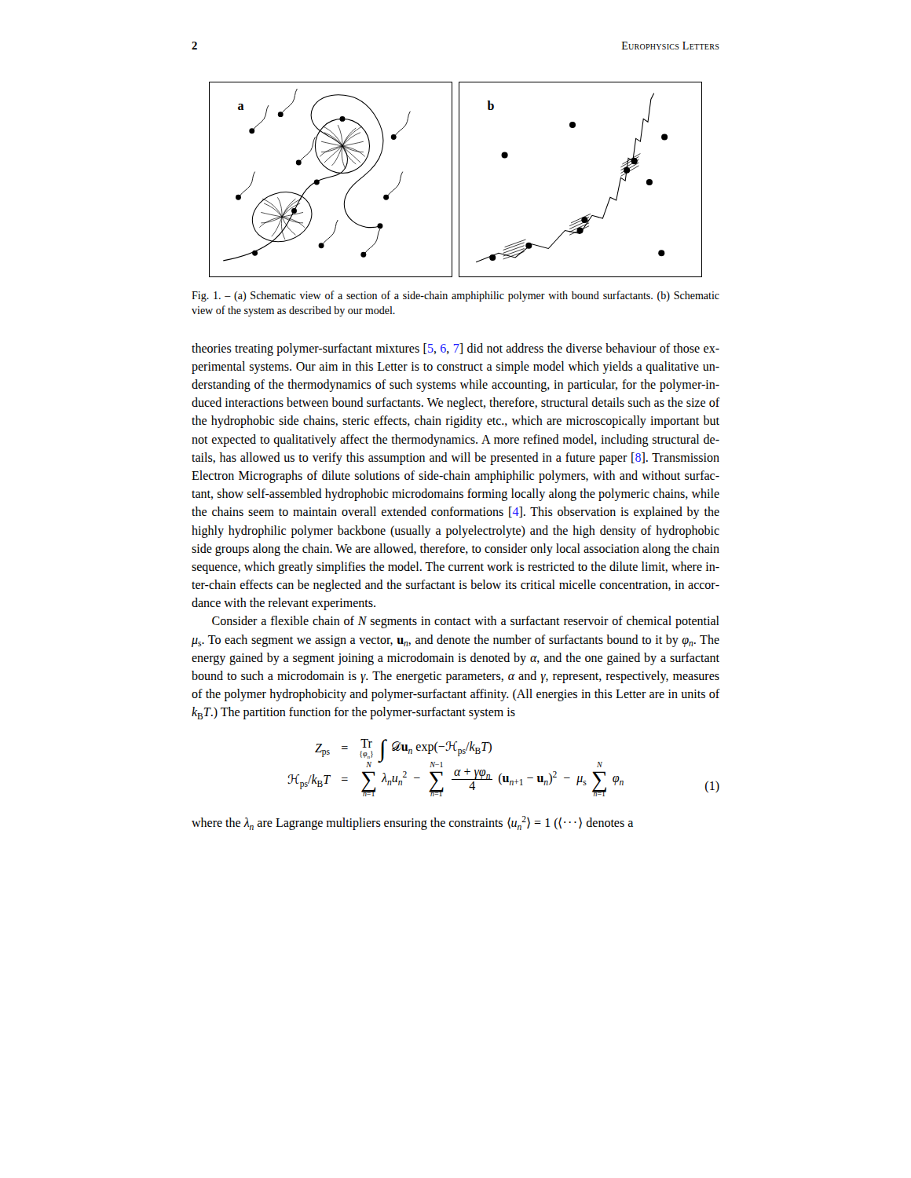2 Europhysics Letters
a
b
Fig. 1. – (a) Schematic view of a section of a side-chain amphiphilic polymer with bound surfactants. (b) Schematic view of the system as described by our model.
theories treating polymer-surfactant mixtures [5, 6, 7] did not address the diverse behaviour of those experimental systems. Our aim in this Letter is to construct a simple model which yields a qualitative understanding of the thermodynamics of such systems while accounting, in particular, for the polymer-induced interactions between bound surfactants. We neglect, therefore, structural details such as the size of the hydrophobic side chains, steric effects, chain rigidity etc., which are microscopically important but not expected to qualitatively affect the thermodynamics. A more refined model, including structural details, has allowed us to verify this assumption and will be presented in a future paper [8]. Transmission Electron Micrographs of dilute solutions of side-chain amphiphilic polymers, with and without surfactant, show self-assembled hydrophobic microdomains forming locally along the polymeric chains, while the chains seem to maintain overall extended conformations [4]. This observation is explained by the highly hydrophilic polymer backbone (usually a polyelectrolyte) and the high density of hydrophobic side groups along the chain. We are allowed, therefore, to consider only local association along the chain sequence, which greatly simplifies the model. The current work is restricted to the dilute limit, where inter-chain effects can be neglected and the surfactant is below its critical micelle concentration, in accordance with the relevant experiments.
Consider a flexible chain of N segments in contact with a surfactant reservoir of chemical potential μs. To each segment we assign a vector, un, and denote the number of surfactants bound to it by φn. The energy gained by a segment joining a microdomain is denoted by α, and the one gained by a surfactant bound to such a microdomain is γ. The energetic parameters, α and γ, represent, respectively, measures of the polymer hydrophobicity and polymer-surfactant affinity. (All energies in this Letter are in units of kBT.) The partition function for the polymer-surfactant system is
| Z ps | = | Tr { φ n } ∫ 𝒟 u n exp (− ℋ ps / k B T ) |
| ℋ ps / k B T | = | N ∑ n =1 λ n u n 2 − N −1 ∑ n =1 α + γφ n 4 ( u n +1 − u n ) 2 − μ s N ∑ n =1 φ n |
(1)
where the λn are Lagrange multipliers ensuring the constraints ⟨un 2⟩ = 1 (⟨···⟩ denotes a